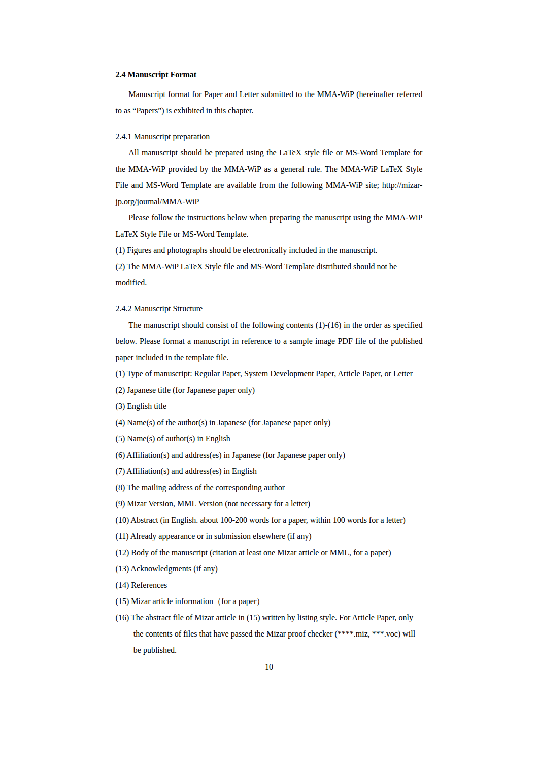2.4 Manuscript Format
Manuscript format for Paper and Letter submitted to the MMA-WiP (hereinafter referred to as “Papers”) is exhibited in this chapter.
2.4.1 Manuscript preparation
All manuscript should be prepared using the LaTeX style file or MS-Word Template for the MMA-WiP provided by the MMA-WiP as a general rule. The MMA-WiP LaTeX Style File and MS-Word Template are available from the following MMA-WiP site; http://mizar-jp.org/journal/MMA-WiP
Please follow the instructions below when preparing the manuscript using the MMA-WiP LaTeX Style File or MS-Word Template.
(1) Figures and photographs should be electronically included in the manuscript.
(2) The MMA-WiP LaTeX Style file and MS-Word Template distributed should not be modified.
2.4.2 Manuscript Structure
The manuscript should consist of the following contents (1)-(16) in the order as specified below. Please format a manuscript in reference to a sample image PDF file of the published paper included in the template file.
(1) Type of manuscript: Regular Paper, System Development Paper, Article Paper, or Letter
(2) Japanese title (for Japanese paper only)
(3) English title
(4) Name(s) of the author(s) in Japanese (for Japanese paper only)
(5) Name(s) of author(s) in English
(6) Affiliation(s) and address(es) in Japanese (for Japanese paper only)
(7) Affiliation(s) and address(es) in English
(8) The mailing address of the corresponding author
(9) Mizar Version, MML Version (not necessary for a letter)
(10) Abstract (in English. about 100-200 words for a paper, within 100 words for a letter)
(11) Already appearance or in submission elsewhere (if any)
(12) Body of the manuscript (citation at least one Mizar article or MML, for a paper)
(13) Acknowledgments (if any)
(14) References
(15) Mizar article information（for a paper）
(16) The abstract file of Mizar article in (15) written by listing style. For Article Paper, only the contents of files that have passed the Mizar proof checker (****.miz, ***.voc) will be published.
10